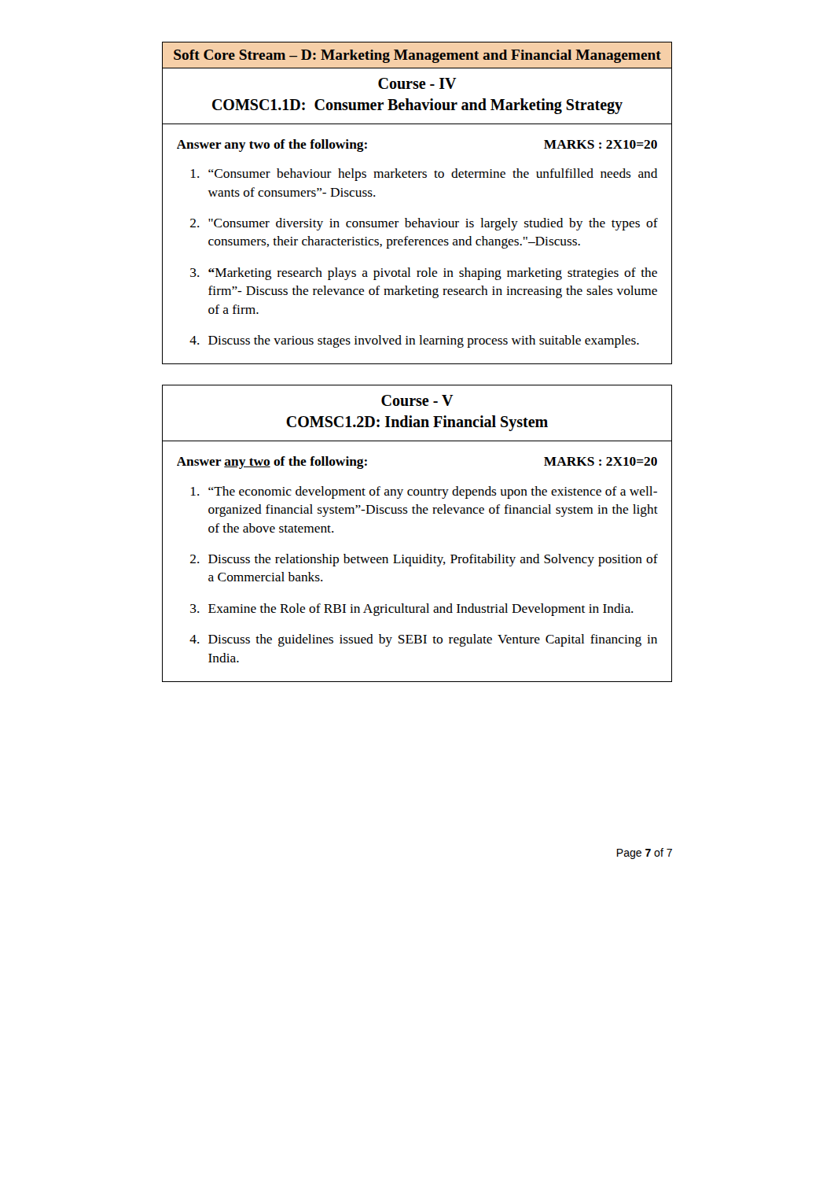Soft Core Stream – D: Marketing Management and Financial Management
Course - IV
COMSC1.1D: Consumer Behaviour and Marketing Strategy
Answer any two of the following: MARKS : 2X10=20
“Consumer behaviour helps marketers to determine the unfulfilled needs and wants of consumers”- Discuss.
"Consumer diversity in consumer behaviour is largely studied by the types of consumers, their characteristics, preferences and changes."–Discuss.
“Marketing research plays a pivotal role in shaping marketing strategies of the firm”- Discuss the relevance of marketing research in increasing the sales volume of a firm.
Discuss the various stages involved in learning process with suitable examples.
Course - V
COMSC1.2D: Indian Financial System
Answer any two of the following: MARKS : 2X10=20
“The economic development of any country depends upon the existence of a well-organized financial system”-Discuss the relevance of financial system in the light of the above statement.
Discuss the relationship between Liquidity, Profitability and Solvency position of a Commercial banks.
Examine the Role of RBI in Agricultural and Industrial Development in India.
Discuss the guidelines issued by SEBI to regulate Venture Capital financing in India.
Page 7 of 7